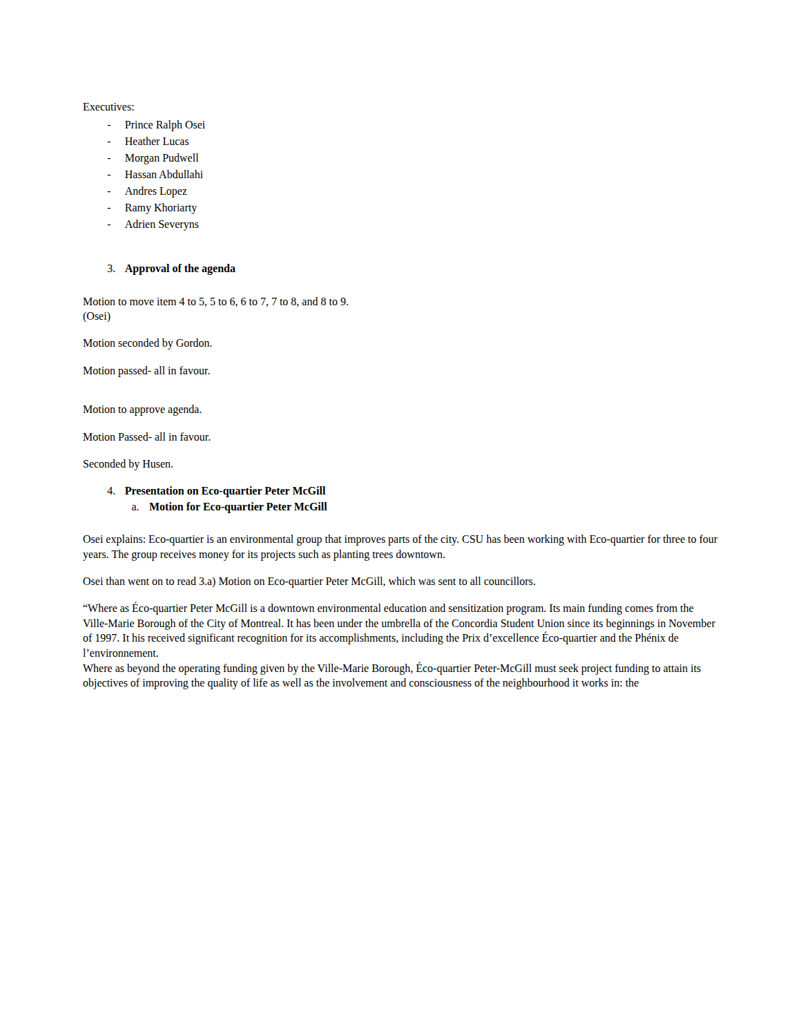Executives:
Prince Ralph Osei
Heather Lucas
Morgan Pudwell
Hassan Abdullahi
Andres Lopez
Ramy Khoriarty
Adrien Severyns
3. Approval of the agenda
Motion to move item 4 to 5, 5 to 6, 6 to 7, 7 to 8, and 8 to 9.
(Osei)
Motion seconded by Gordon.
Motion passed- all in favour.
Motion to approve agenda.
Motion Passed- all in favour.
Seconded by Husen.
4. Presentation on Eco-quartier Peter McGill
a. Motion for Eco-quartier Peter McGill
Osei explains: Eco-quartier is an environmental group that improves parts of the city. CSU has been working with Eco-quartier for three to four years. The group receives money for its projects such as planting trees downtown.
Osei than went on to read 3.a) Motion on Eco-quartier Peter McGill, which was sent to all councillors.
“Where as Éco-quartier Peter McGill is a downtown environmental education and sensitization program. Its main funding comes from the Ville-Marie Borough of the City of Montreal. It has been under the umbrella of the Concordia Student Union since its beginnings in November of 1997. It his received significant recognition for its accomplishments, including the Prix d’excellence Éco-quartier and the Phénix de l’environnement.
Where as beyond the operating funding given by the Ville-Marie Borough, Éco-quartier Peter-McGill must seek project funding to attain its objectives of improving the quality of life as well as the involvement and consciousness of the neighbourhood it works in: the